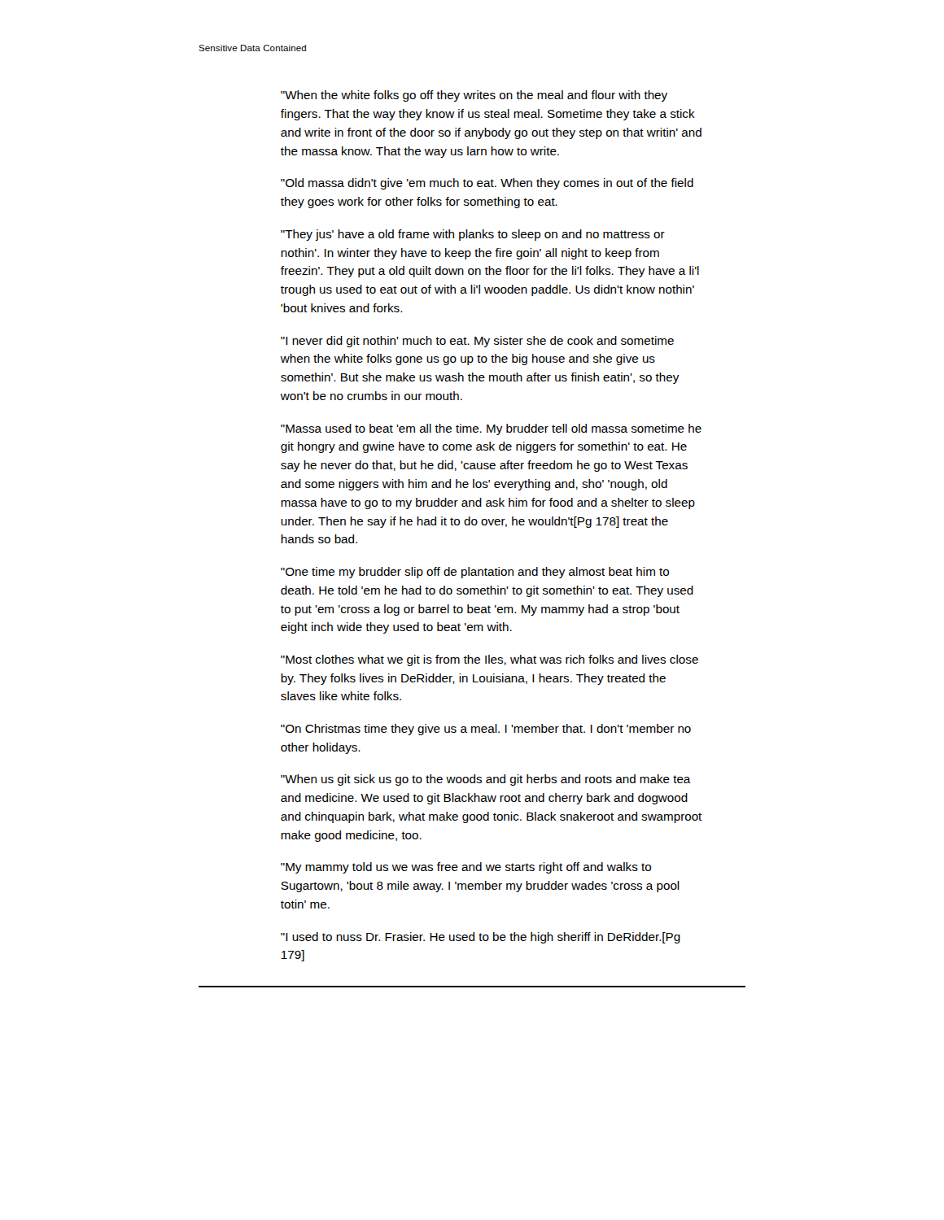Sensitive Data Contained
"When the white folks go off they writes on the meal and flour with they fingers. That the way they know if us steal meal. Sometime they take a stick and write in front of the door so if anybody go out they step on that writin' and the massa know. That the way us larn how to write.
"Old massa didn't give 'em much to eat. When they comes in out of the field they goes work for other folks for something to eat.
"They jus' have a old frame with planks to sleep on and no mattress or nothin'. In winter they have to keep the fire goin' all night to keep from freezin'. They put a old quilt down on the floor for the li'l folks. They have a li'l trough us used to eat out of with a li'l wooden paddle. Us didn't know nothin' 'bout knives and forks.
"I never did git nothin' much to eat. My sister she de cook and sometime when the white folks gone us go up to the big house and she give us somethin'. But she make us wash the mouth after us finish eatin', so they won't be no crumbs in our mouth.
"Massa used to beat 'em all the time. My brudder tell old massa sometime he git hongry and gwine have to come ask de niggers for somethin' to eat. He say he never do that, but he did, 'cause after freedom he go to West Texas and some niggers with him and he los' everything and, sho' 'nough, old massa have to go to my brudder and ask him for food and a shelter to sleep under. Then he say if he had it to do over, he wouldn't[Pg 178] treat the hands so bad.
"One time my brudder slip off de plantation and they almost beat him to death. He told 'em he had to do somethin' to git somethin' to eat. They used to put 'em 'cross a log or barrel to beat 'em. My mammy had a strop 'bout eight inch wide they used to beat 'em with.
"Most clothes what we git is from the Iles, what was rich folks and lives close by. They folks lives in DeRidder, in Louisiana, I hears. They treated the slaves like white folks.
"On Christmas time they give us a meal. I 'member that. I don't 'member no other holidays.
"When us git sick us go to the woods and git herbs and roots and make tea and medicine. We used to git Blackhaw root and cherry bark and dogwood and chinquapin bark, what make good tonic. Black snakeroot and swamproot make good medicine, too.
"My mammy told us we was free and we starts right off and walks to Sugartown, 'bout 8 mile away. I 'member my brudder wades 'cross a pool totin' me.
"I used to nuss Dr. Frasier. He used to be the high sheriff in DeRidder.[Pg 179]